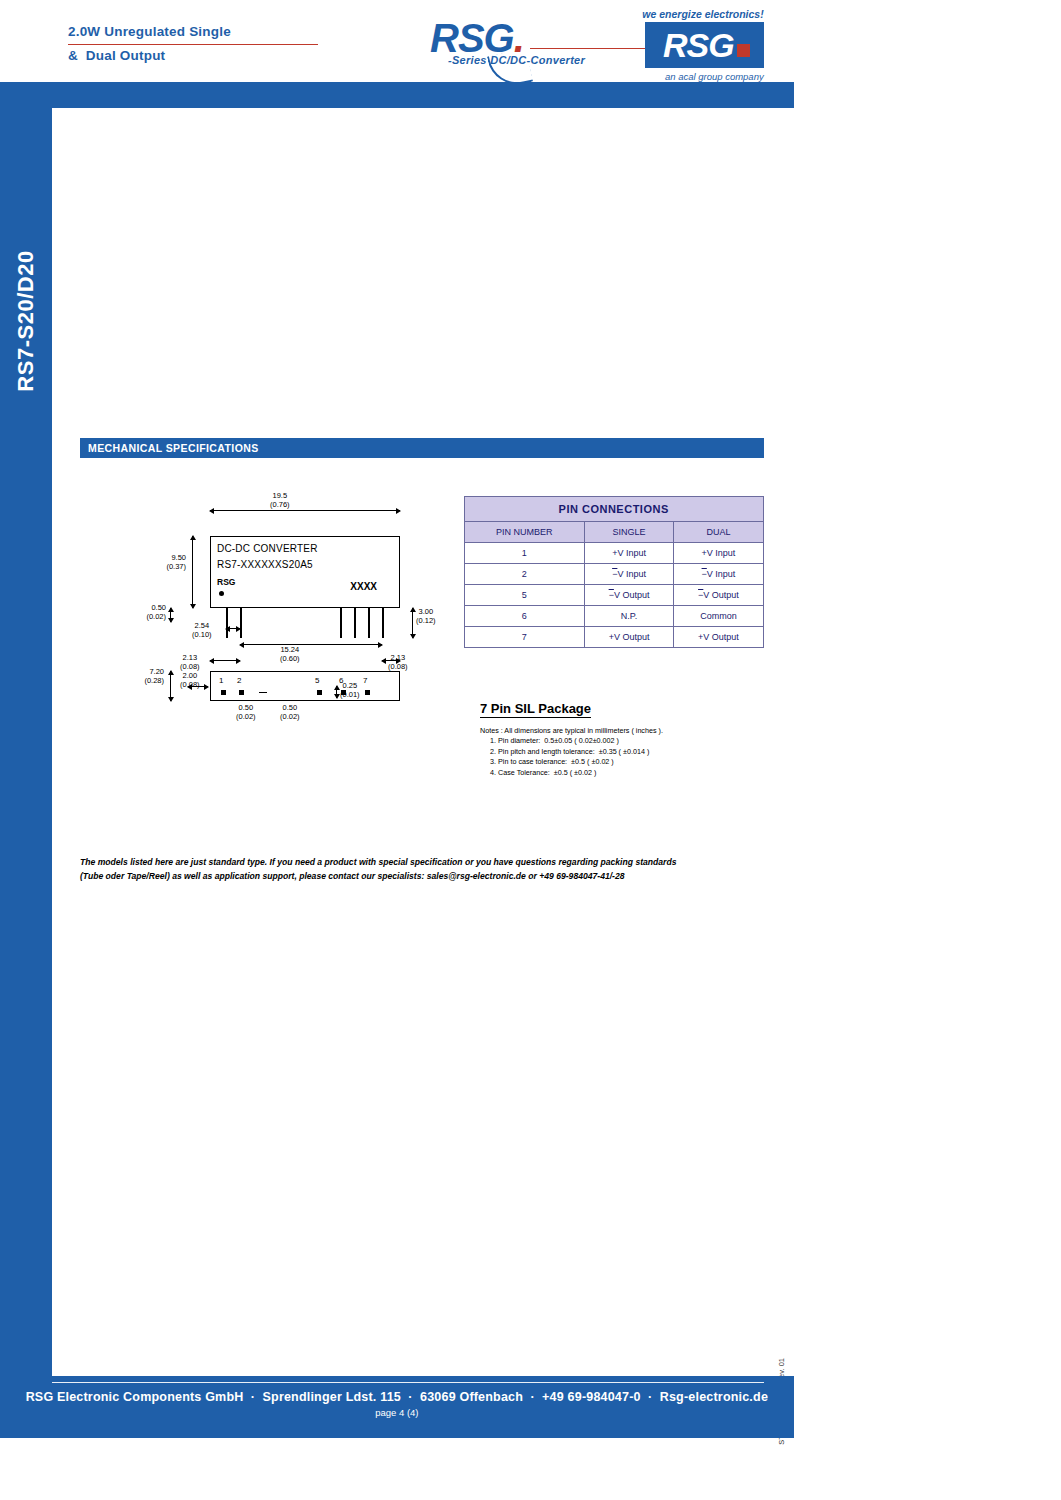2.0W Unregulated Single & Dual Output
RSG.
-Series DC/DC-Converter
we energize electronics!
RSG
an acal group company
RS7-S20/D20
MECHANICAL SPECIFICATIONS
19.5
(0.76)
DC-DC CONVERTER
RS7-XXXXXXS20A5
RSG
XXXX
9.50
(0.37)
0.50
(0.02)
3.00
(0.12)
2.54
(0.10)
15.24
(0.60)
2.13
(0.08)
2.13
(0.08)
1
2
5
6
7
7.20
(0.28)
2.00
(0.08)
0.25
(0.01)
0.50
(0.02)
0.50
(0.02)
Printed Face
7.20
(0.28)
10.0
(0.39)
7 Pin SIL Package
Notes : All dimensions are typical in millimeters ( inches ).
Pin diameter: 0.5±0.05 ( 0.02±0.002 )
Pin pitch and length tolerance: ±0.35 ( ±0.014 )
Pin to case tolerance: ±0.5 ( ±0.02 )
Case Tolerance: ±0.5 ( ±0.02 )
| PIN CONNECTIONS |
| --- |
| PIN NUMBER | SINGLE | DUAL |
| 1 | +V Input | +V Input |
| 2 | − V Input | − V Input |
| 5 | − V Output | − V Output |
| 6 | N.P. | Common |
| 7 | +V Output | +V Output |
The models listed here are just standard type. If you need a product with special specification or you have questions regarding packing standards
(Tube oder Tape/Reel) as well as application support, please contact our specialists: sales@rsg-electronic.de or +49 69-984047-41/-28
STAND Juni 2016 Rev. 01
RSG Electronic Components GmbH · Sprendlinger Ldst. 115 · 63069 Offenbach · +49 69-984047-0 · Rsg-electronic.de
page 4 (4)